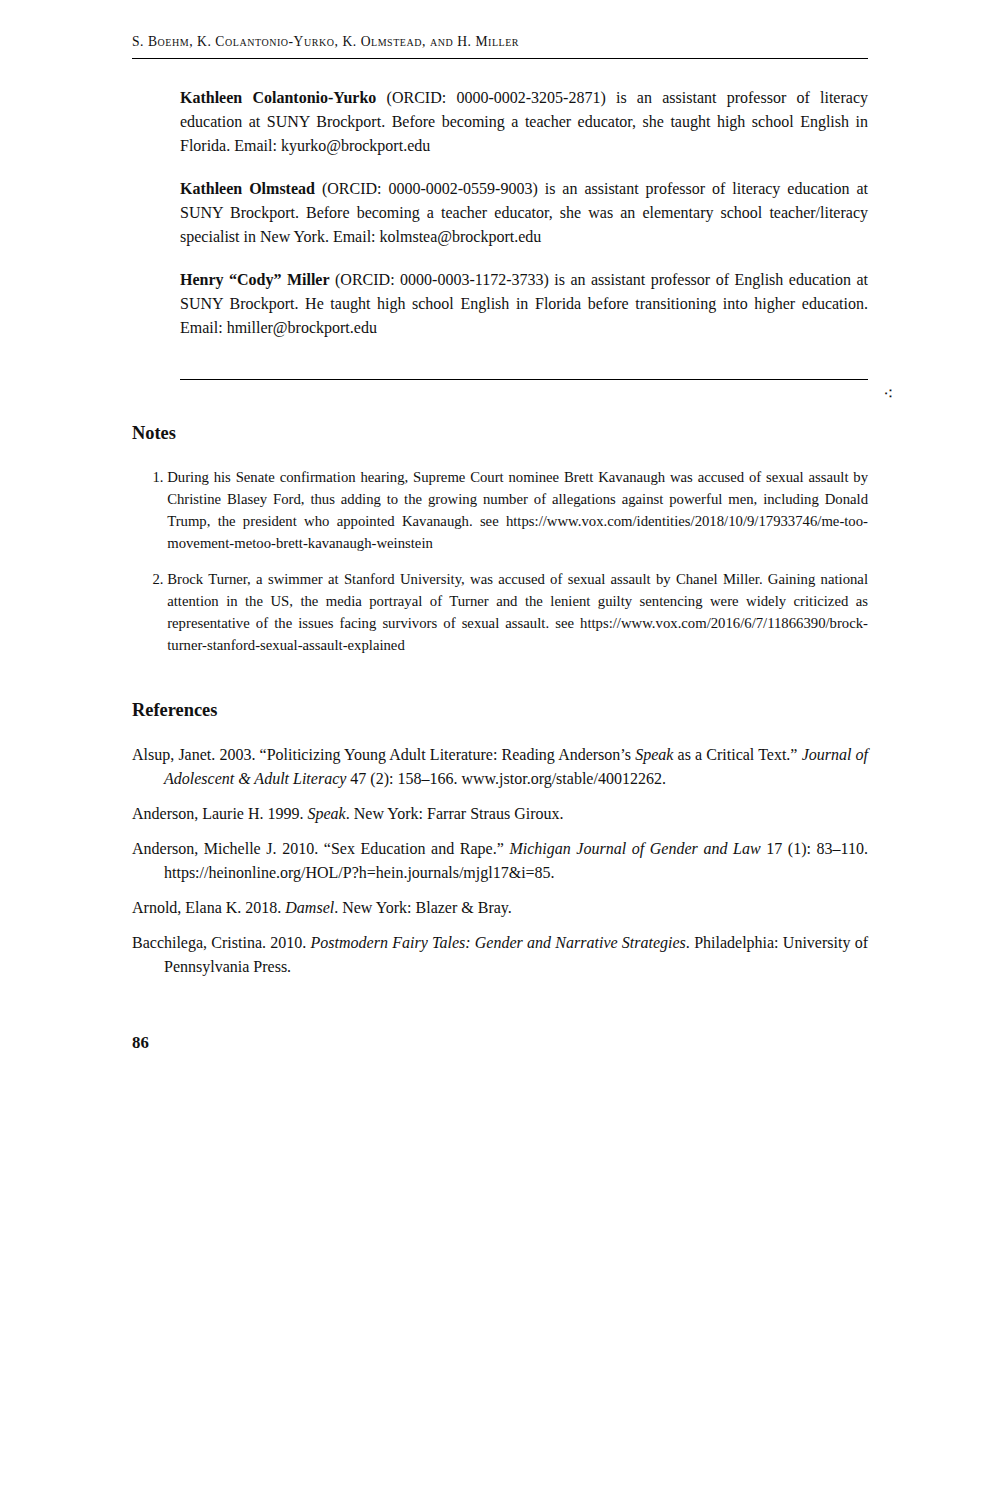S. Boehm, K. Colantonio-Yurko, K. Olmstead, and H. Miller
Kathleen Colantonio-Yurko (ORCID: 0000-0002-3205-2871) is an assistant professor of literacy education at SUNY Brockport. Before becoming a teacher educator, she taught high school English in Florida. Email: kyurko@brockport.edu
Kathleen Olmstead (ORCID: 0000-0002-0559-9003) is an assistant professor of literacy education at SUNY Brockport. Before becoming a teacher educator, she was an elementary school teacher/literacy specialist in New York. Email: kolmstea@brockport.edu
Henry “Cody” Miller (ORCID: 0000-0003-1172-3733) is an assistant professor of English education at SUNY Brockport. He taught high school English in Florida before transitioning into higher education. Email: hmiller@brockport.edu
⁖
Notes
During his Senate confirmation hearing, Supreme Court nominee Brett Kavanaugh was accused of sexual assault by Christine Blasey Ford, thus adding to the growing number of allegations against powerful men, including Donald Trump, the president who appointed Kavanaugh. see https://www.vox.com/identities/2018/10/9/17933746/me-too-movement-metoo-brett-kavanaugh-weinstein
Brock Turner, a swimmer at Stanford University, was accused of sexual assault by Chanel Miller. Gaining national attention in the US, the media portrayal of Turner and the lenient guilty sentencing were widely criticized as representative of the issues facing survivors of sexual assault. see https://www.vox.com/2016/6/7/11866390/brock-turner-stanford-sexual-assault-explained
References
Alsup, Janet. 2003. “Politicizing Young Adult Literature: Reading Anderson’s Speak as a Critical Text.” Journal of Adolescent & Adult Literacy 47 (2): 158–166. www.jstor.org/stable/40012262.
Anderson, Laurie H. 1999. Speak. New York: Farrar Straus Giroux.
Anderson, Michelle J. 2010. “Sex Education and Rape.” Michigan Journal of Gender and Law 17 (1): 83–110. https://heinonline.org/HOL/P?h=hein.journals/mjgl17&i=85.
Arnold, Elana K. 2018. Damsel. New York: Blazer & Bray.
Bacchilega, Cristina. 2010. Postmodern Fairy Tales: Gender and Narrative Strategies. Philadelphia: University of Pennsylvania Press.
86